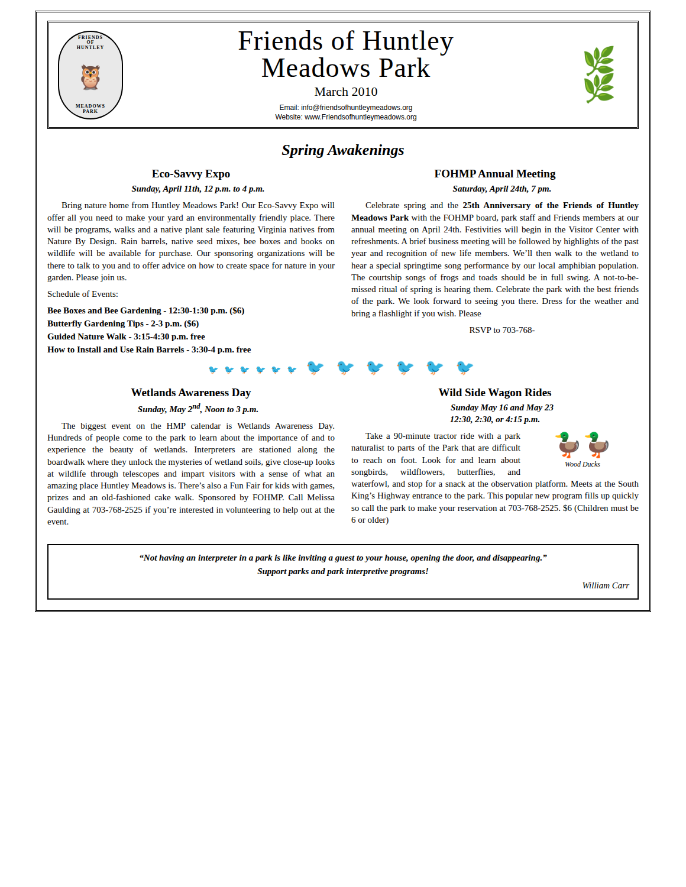FRIENDS
OF
HUNTLEY
🦉
MEADOWS
PARK
Friends of Huntley
Meadows Park
March 2010
Email: info@friendsofhuntleymeadows.org
Website: www.Friendsofhuntleymeadows.org
🌿🌿
Spring Awakenings
Eco-Savvy Expo
Sunday, April 11th, 12 p.m. to 4 p.m.
Bring nature home from Huntley Meadows Park! Our Eco-Savvy Expo will offer all you need to make your yard an environmentally friendly place. There will be programs, walks and a native plant sale featuring Virginia natives from Nature By Design. Rain barrels, native seed mixes, bee boxes and books on wildlife will be available for purchase. Our sponsoring organizations will be there to talk to you and to offer advice on how to create space for nature in your garden. Please join us.
Schedule of Events:
Bee Boxes and Bee Gardening - 12:30-1:30 p.m. ($6)
Butterfly Gardening Tips - 2-3 p.m. ($6)
Guided Nature Walk - 3:15-4:30 p.m. free
How to Install and Use Rain Barrels - 3:30-4 p.m. free
FOHMP Annual Meeting
Saturday, April 24th, 7 pm.
Celebrate spring and the 25th Anniversary of the Friends of Huntley Meadows Park with the FOHMP board, park staff and Friends members at our annual meeting on April 24th. Festivities will begin in the Visitor Center with refreshments. A brief business meeting will be followed by highlights of the past year and recognition of new life members. We’ll then walk to the wetland to hear a special springtime song performance by our local amphibian population. The courtship songs of frogs and toads should be in full swing. A not-to-be-missed ritual of spring is hearing them. Celebrate the park with the best friends of the park. We look forward to seeing you there. Dress for the weather and bring a flashlight if you wish. Please
RSVP to 703-768-
🐦 🐦 🐦 🐦 🐦 🐦 🐦 🐦 🐦 🐦 🐦 🐦
Wetlands Awareness Day
Sunday, May 2nd, Noon to 3 p.m.
The biggest event on the HMP calendar is Wetlands Awareness Day. Hundreds of people come to the park to learn about the importance of and to experience the beauty of wetlands. Interpreters are stationed along the boardwalk where they unlock the mysteries of wetland soils, give close-up looks at wildlife through telescopes and impart visitors with a sense of what an amazing place Huntley Meadows is. There’s also a Fun Fair for kids with games, prizes and an old-fashioned cake walk. Sponsored by FOHMP. Call Melissa Gaulding at 703-768-2525 if you’re interested in volunteering to help out at the event.
Wild Side Wagon Rides
Sunday May 16 and May 23
12:30, 2:30, or 4:15 p.m.
🦆🦆
Wood Ducks
Take a 90-minute tractor ride with a park naturalist to parts of the Park that are difficult to reach on foot. Look for and learn about songbirds, wildflowers, butterflies, and waterfowl, and stop for a snack at the observation platform. Meets at the South King’s Highway entrance to the park. This popular new program fills up quickly so call the park to make your reservation at 703-768-2525. $6 (Children must be 6 or older)
“Not having an interpreter in a park is like inviting a guest to your house, opening the door, and disappearing.”
Support parks and park interpretive programs! William Carr